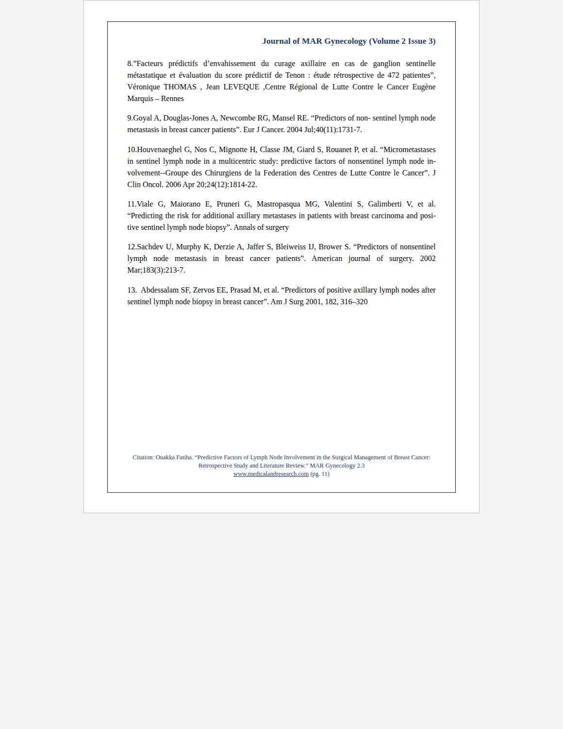Journal of MAR Gynecology (Volume 2 Issue 3)
8.”Facteurs prédictifs d’envahissement du curage axillaire en cas de ganglion sentinelle métastatique et évaluation du score prédictif de Tenon : étude rétrospective de 472 patientes”, Véronique THOMAS , Jean LEVEQUE ,Centre Régional de Lutte Contre le Cancer Eugène Marquis – Rennes
9.Goyal A, Douglas-Jones A, Newcombe RG, Mansel RE. “Predictors of non- sentinel lymph node metastasis in breast cancer patients”. Eur J Cancer. 2004 Jul;40(11):1731-7.
10.Houvenaeghel G, Nos C, Mignotte H, Classe JM, Giard S, Rouanet P, et al. “Micrometastases in sentinel lymph node in a multicentric study: predictive factors of nonsentinel lymph node involvement--Groupe des Chirurgiens de la Federation des Centres de Lutte Contre le Cancer”. J Clin Oncol. 2006 Apr 20;24(12):1814-22.
11.Viale G, Maiorano E, Pruneri G, Mastropasqua MG, Valentini S, Galimberti V, et al. “Predicting the risk for additional axillary metastases in patients with breast carcinoma and positive sentinel lymph node biopsy”. Annals of surgery
12.Sachdev U, Murphy K, Derzie A, Jaffer S, Bleiweiss IJ, Brower S. “Predictors of nonsentinel lymph node metastasis in breast cancer patients”. American journal of surgery. 2002 Mar;183(3):213-7.
13. Abdessalam SF, Zervos EE, Prasad M, et al. “Predictors of positive axillary lymph nodes after sentinel lymph node biopsy in breast cancer”. Am J Surg 2001, 182, 316–320
Citation: Ouakka Fatiha. “Predictive Factors of Lymph Node Involvement in the Surgical Management of Breast Cancer: Retrospective Study and Literature Review.” MAR Gynecology 2.3 www.medicalandresearch.com (pg. 11)